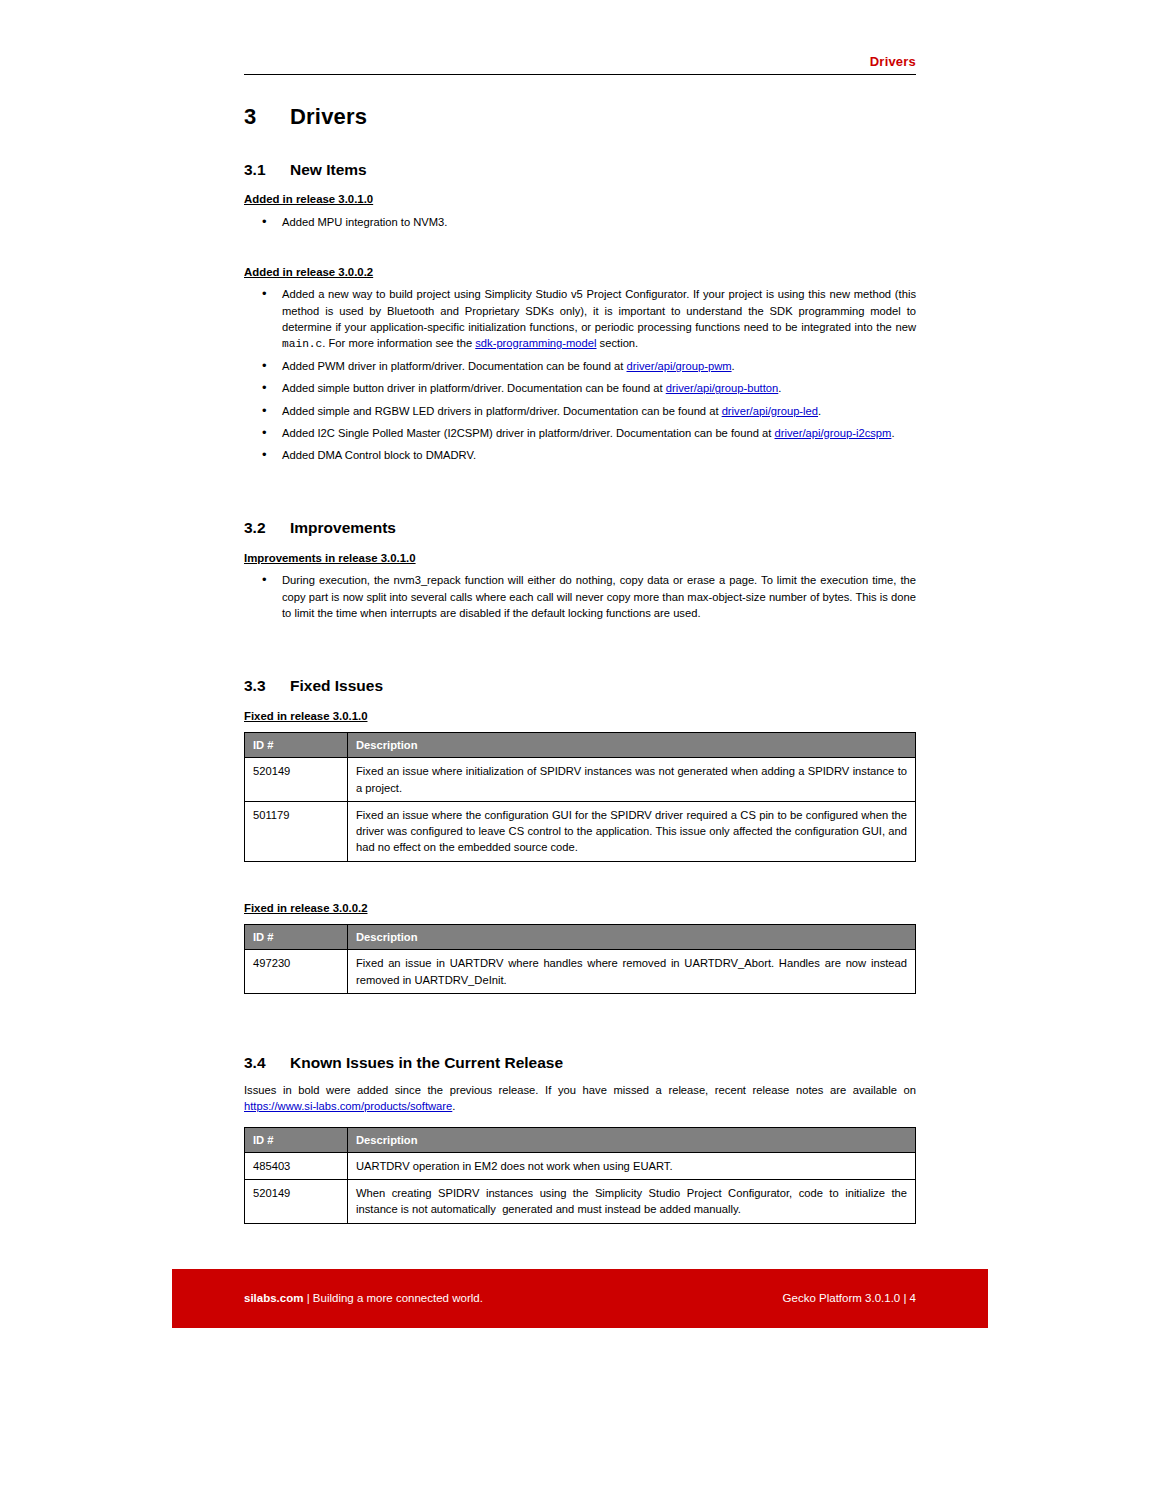Drivers
3 Drivers
3.1 New Items
Added in release 3.0.1.0
Added MPU integration to NVM3.
Added in release 3.0.0.2
Added a new way to build project using Simplicity Studio v5 Project Configurator. If your project is using this new method (this method is used by Bluetooth and Proprietary SDKs only), it is important to understand the SDK programming model to determine if your application-specific initialization functions, or periodic processing functions need to be integrated into the new main.c. For more information see the sdk-programming-model section.
Added PWM driver in platform/driver. Documentation can be found at driver/api/group-pwm.
Added simple button driver in platform/driver. Documentation can be found at driver/api/group-button.
Added simple and RGBW LED drivers in platform/driver. Documentation can be found at driver/api/group-led.
Added I2C Single Polled Master (I2CSPM) driver in platform/driver. Documentation can be found at driver/api/group-i2cspm.
Added DMA Control block to DMADRV.
3.2 Improvements
Improvements in release 3.0.1.0
During execution, the nvm3_repack function will either do nothing, copy data or erase a page. To limit the execution time, the copy part is now split into several calls where each call will never copy more than max-object-size number of bytes. This is done to limit the time when interrupts are disabled if the default locking functions are used.
3.3 Fixed Issues
Fixed in release 3.0.1.0
| ID # | Description |
| --- | --- |
| 520149 | Fixed an issue where initialization of SPIDRV instances was not generated when adding a SPIDRV instance to a project. |
| 501179 | Fixed an issue where the configuration GUI for the SPIDRV driver required a CS pin to be configured when the driver was configured to leave CS control to the application. This issue only affected the configuration GUI, and had no effect on the embedded source code. |
Fixed in release 3.0.0.2
| ID # | Description |
| --- | --- |
| 497230 | Fixed an issue in UARTDRV where handles where removed in UARTDRV_Abort. Handles are now instead removed in UARTDRV_DeInit. |
3.4 Known Issues in the Current Release
Issues in bold were added since the previous release. If you have missed a release, recent release notes are available on https://www.si-labs.com/products/software.
| ID # | Description |
| --- | --- |
| 485403 | UARTDRV operation in EM2 does not work when using EUART. |
| 520149 | When creating SPIDRV instances using the Simplicity Studio Project Configurator, code to initialize the instance is not automatically generated and must instead be added manually. |
silabs.com | Building a more connected world.
Gecko Platform 3.0.1.0 | 4